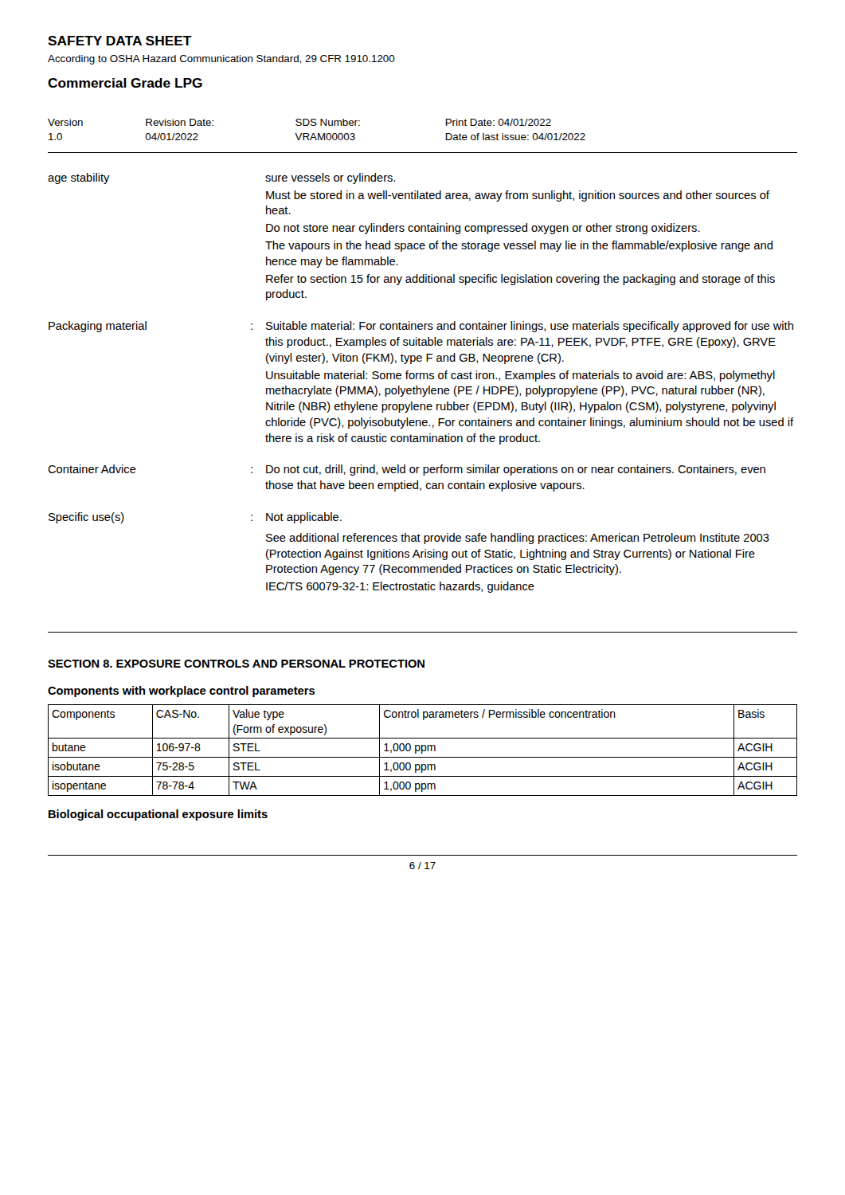SAFETY DATA SHEET
According to OSHA Hazard Communication Standard, 29 CFR 1910.1200
Commercial Grade LPG
| Version 1.0 | Revision Date: 04/01/2022 | SDS Number: VRAM00003 | Print Date: 04/01/2022 Date of last issue: 04/01/2022 |
| age stability | | sure vessels or cylinders. Must be stored in a well-ventilated area, away from sunlight, ignition sources and other sources of heat. Do not store near cylinders containing compressed oxygen or other strong oxidizers. The vapours in the head space of the storage vessel may lie in the flammable/explosive range and hence may be flammable. Refer to section 15 for any additional specific legislation covering the packaging and storage of this product. |
| Packaging material | : | Suitable material: For containers and container linings, use materials specifically approved for use with this product., Examples of suitable materials are: PA-11, PEEK, PVDF, PTFE, GRE (Epoxy), GRVE (vinyl ester), Viton (FKM), type F and GB, Neoprene (CR). Unsuitable material: Some forms of cast iron., Examples of materials to avoid are: ABS, polymethyl methacrylate (PMMA), polyethylene (PE / HDPE), polypropylene (PP), PVC, natural rubber (NR), Nitrile (NBR) ethylene propylene rubber (EPDM), Butyl (IIR), Hypalon (CSM), polystyrene, polyvinyl chloride (PVC), polyisobutylene., For containers and container linings, aluminium should not be used if there is a risk of caustic contamination of the product. |
| Container Advice | : | Do not cut, drill, grind, weld or perform similar operations on or near containers. Containers, even those that have been emptied, can contain explosive vapours. |
| Specific use(s) | : | Not applicable. See additional references that provide safe handling practices: American Petroleum Institute 2003 (Protection Against Ignitions Arising out of Static, Lightning and Stray Currents) or National Fire Protection Agency 77 (Recommended Practices on Static Electricity). IEC/TS 60079-32-1: Electrostatic hazards, guidance |
SECTION 8. EXPOSURE CONTROLS AND PERSONAL PROTECTION
Components with workplace control parameters
| Components | CAS-No. | Value type (Form of exposure) | Control parameters / Permissible concentration | Basis |
| --- | --- | --- | --- | --- |
| butane | 106-97-8 | STEL | 1,000 ppm | ACGIH |
| isobutane | 75-28-5 | STEL | 1,000 ppm | ACGIH |
| isopentane | 78-78-4 | TWA | 1,000 ppm | ACGIH |
Biological occupational exposure limits
6 / 17